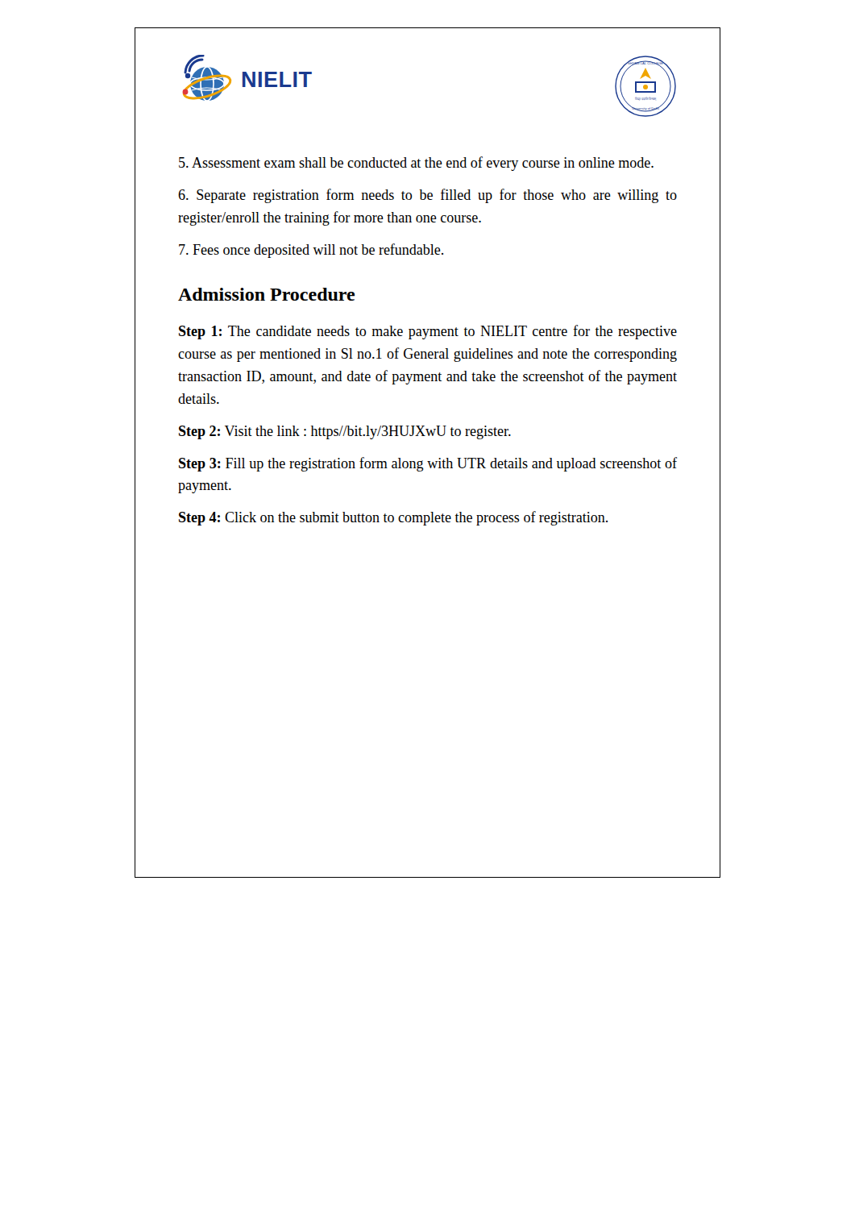NIELIT
SHYAM LAL COLLEGE विद्या ददाति विनयम् University of Delhi
5. Assessment exam shall be conducted at the end of every course in online mode.
6. Separate registration form needs to be filled up for those who are willing to register/enroll the training for more than one course.
7. Fees once deposited will not be refundable.
Admission Procedure
Step 1: The candidate needs to make payment to NIELIT centre for the respective course as per mentioned in Sl no.1 of General guidelines and note the corresponding transaction ID, amount, and date of payment and take the screenshot of the payment details.
Step 2: Visit the link : https//bit.ly/3HUJXwU to register.
Step 3: Fill up the registration form along with UTR details and upload screenshot of payment.
Step 4: Click on the submit button to complete the process of registration.